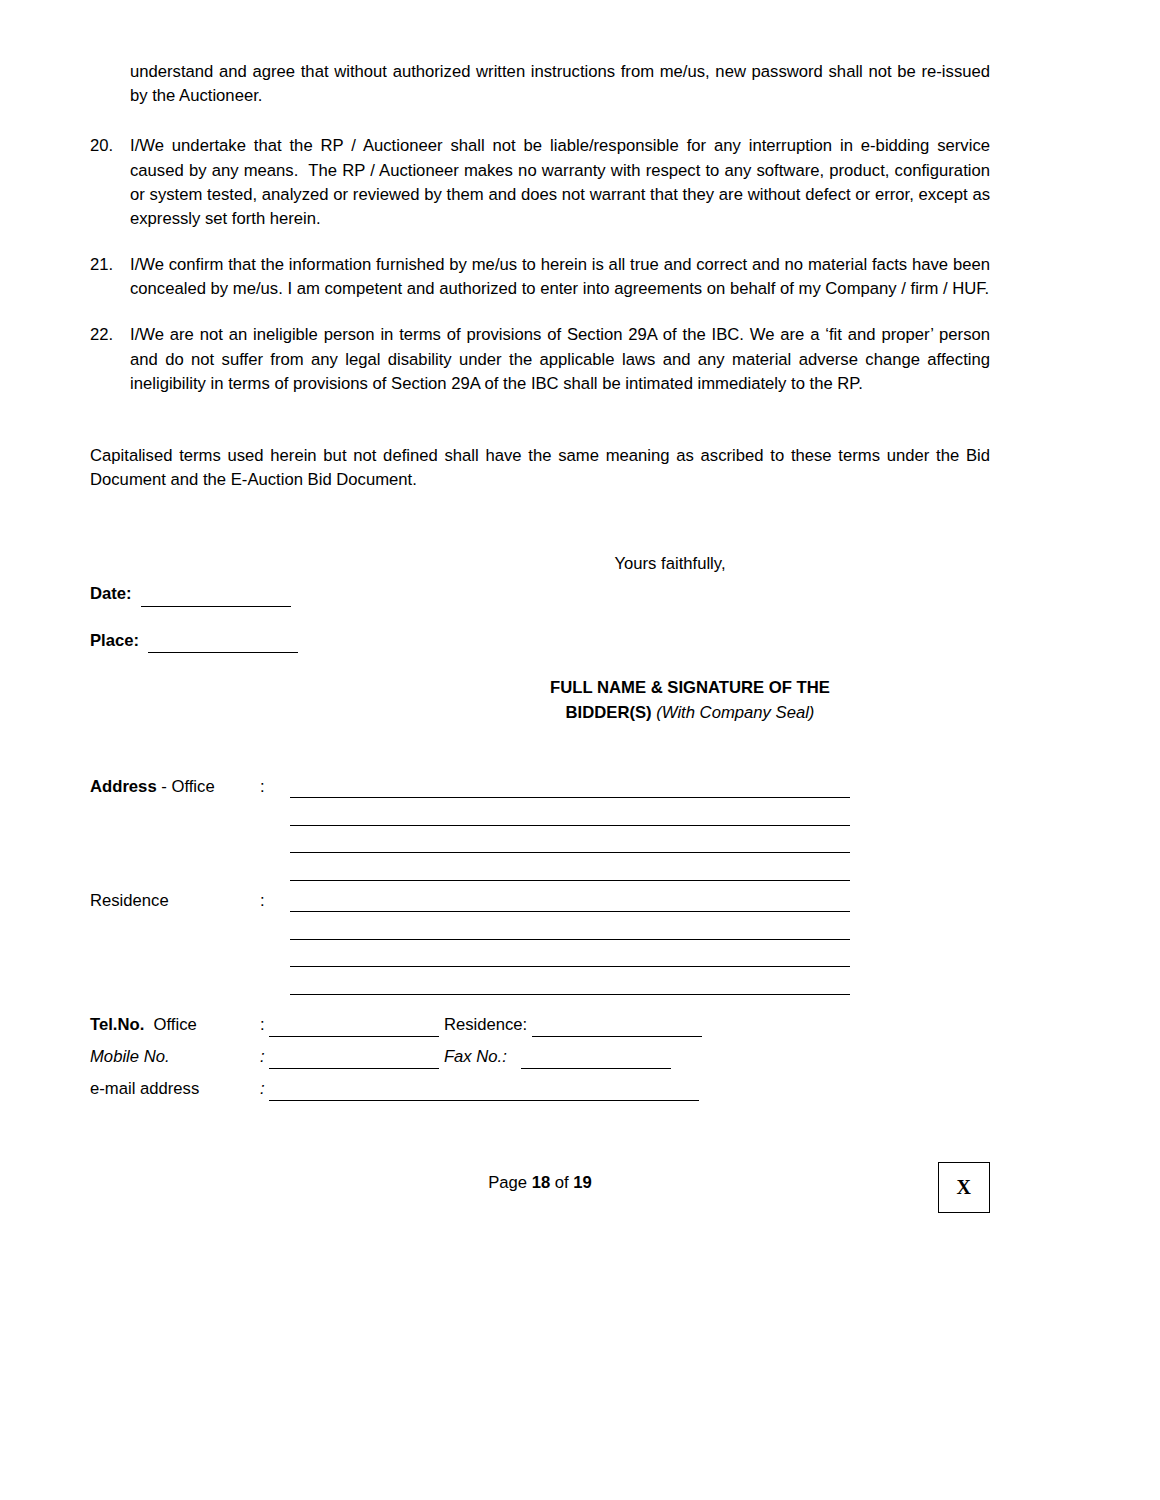understand and agree that without authorized written instructions from me/us, new password shall not be re-issued by the Auctioneer.
20. I/We undertake that the RP / Auctioneer shall not be liable/responsible for any interruption in e-bidding service caused by any means. The RP / Auctioneer makes no warranty with respect to any software, product, configuration or system tested, analyzed or reviewed by them and does not warrant that they are without defect or error, except as expressly set forth herein.
21. I/We confirm that the information furnished by me/us to herein is all true and correct and no material facts have been concealed by me/us. I am competent and authorized to enter into agreements on behalf of my Company / firm / HUF.
22. I/We are not an ineligible person in terms of provisions of Section 29A of the IBC. We are a ‘fit and proper’ person and do not suffer from any legal disability under the applicable laws and any material adverse change affecting ineligibility in terms of provisions of Section 29A of the IBC shall be intimated immediately to the RP.
Capitalised terms used herein but not defined shall have the same meaning as ascribed to these terms under the Bid Document and the E-Auction Bid Document.
Yours faithfully,
Date:
Place:
FULL NAME & SIGNATURE OF THE
BIDDER(S) (With Company Seal)
| Address - Office | : | |
| Residence | : | |
Tel.No. Office: Residence:
Mobile No.: Fax No.:
e-mail address:
Page 18 of 19 X